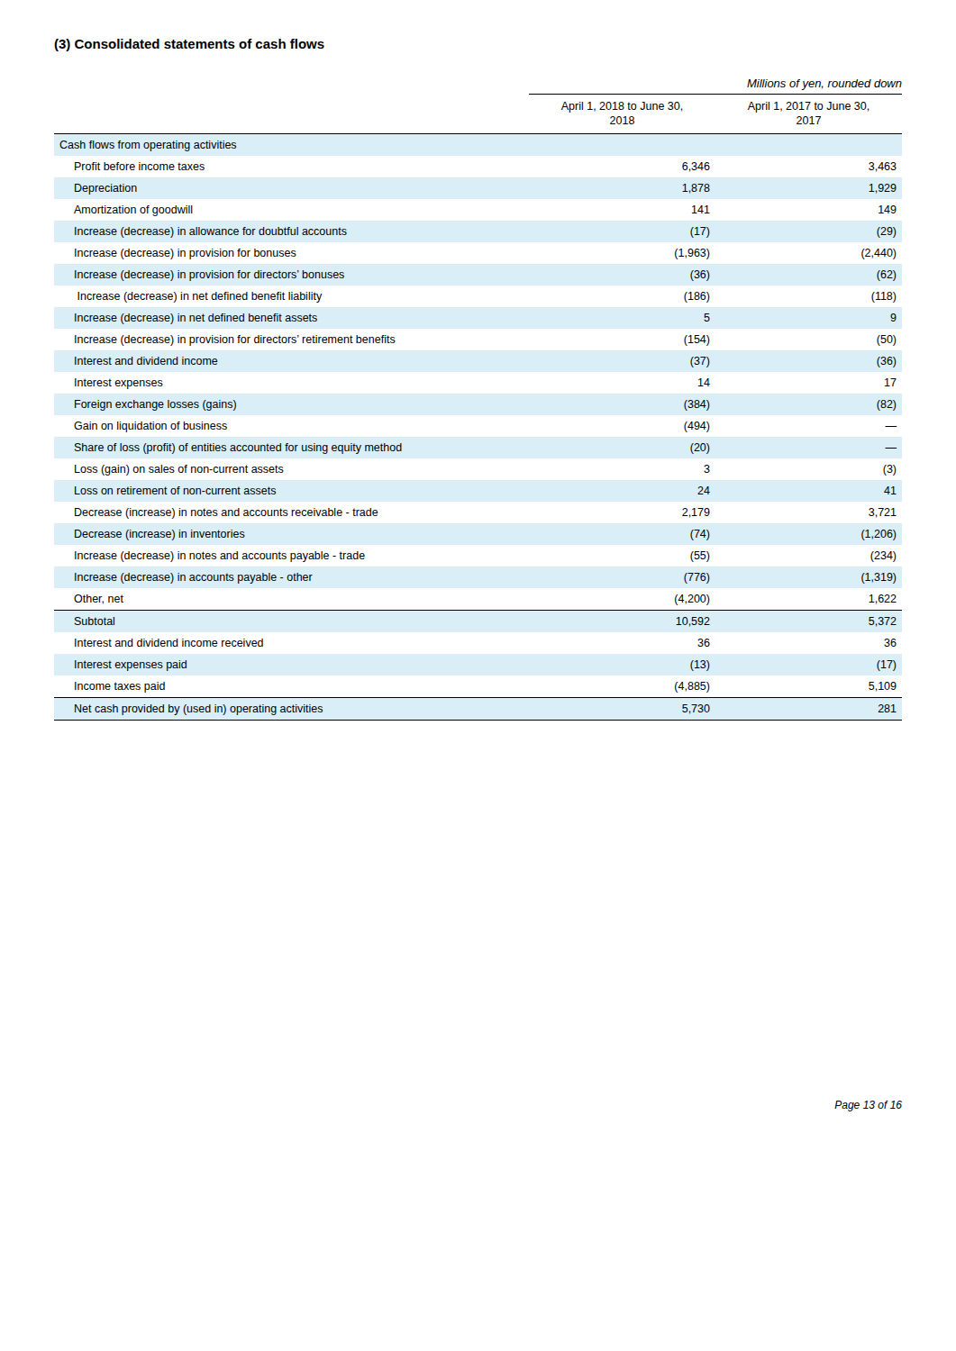(3) Consolidated statements of cash flows
Millions of yen, rounded down
| | April 1, 2018 to June 30, 2018 | April 1, 2017 to June 30, 2017 |
| --- | --- | --- |
| Cash flows from operating activities | | |
| Profit before income taxes | 6,346 | 3,463 |
| Depreciation | 1,878 | 1,929 |
| Amortization of goodwill | 141 | 149 |
| Increase (decrease) in allowance for doubtful accounts | (17) | (29) |
| Increase (decrease) in provision for bonuses | (1,963) | (2,440) |
| Increase (decrease) in provision for directors’ bonuses | (36) | (62) |
| Increase (decrease) in net defined benefit liability | (186) | (118) |
| Increase (decrease) in net defined benefit assets | 5 | 9 |
| Increase (decrease) in provision for directors’ retirement benefits | (154) | (50) |
| Interest and dividend income | (37) | (36) |
| Interest expenses | 14 | 17 |
| Foreign exchange losses (gains) | (384) | (82) |
| Gain on liquidation of business | (494) | — |
| Share of loss (profit) of entities accounted for using equity method | (20) | — |
| Loss (gain) on sales of non-current assets | 3 | (3) |
| Loss on retirement of non-current assets | 24 | 41 |
| Decrease (increase) in notes and accounts receivable - trade | 2,179 | 3,721 |
| Decrease (increase) in inventories | (74) | (1,206) |
| Increase (decrease) in notes and accounts payable - trade | (55) | (234) |
| Increase (decrease) in accounts payable - other | (776) | (1,319) |
| Other, net | (4,200) | 1,622 |
| Subtotal | 10,592 | 5,372 |
| Interest and dividend income received | 36 | 36 |
| Interest expenses paid | (13) | (17) |
| Income taxes paid | (4,885) | 5,109 |
| Net cash provided by (used in) operating activities | 5,730 | 281 |
Page 13 of 16